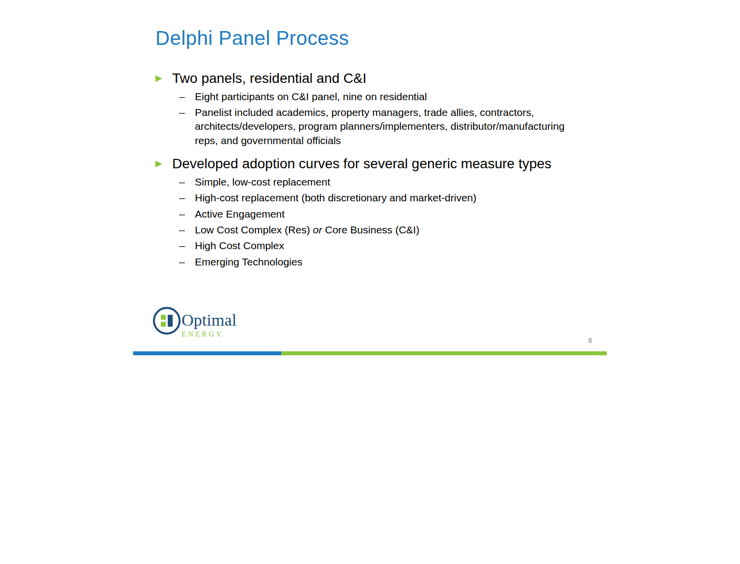Delphi Panel Process
Two panels, residential and C&I
Eight participants on C&I panel, nine on residential
Panelist included academics, property managers, trade allies, contractors, architects/developers, program planners/implementers, distributor/manufacturing reps, and governmental officials
Developed adoption curves for several generic measure types
Simple, low-cost replacement
High-cost replacement (both discretionary and market-driven)
Active Engagement
Low Cost Complex (Res) or Core Business (C&I)
High Cost Complex
Emerging Technologies
Optimal ENERGY
8